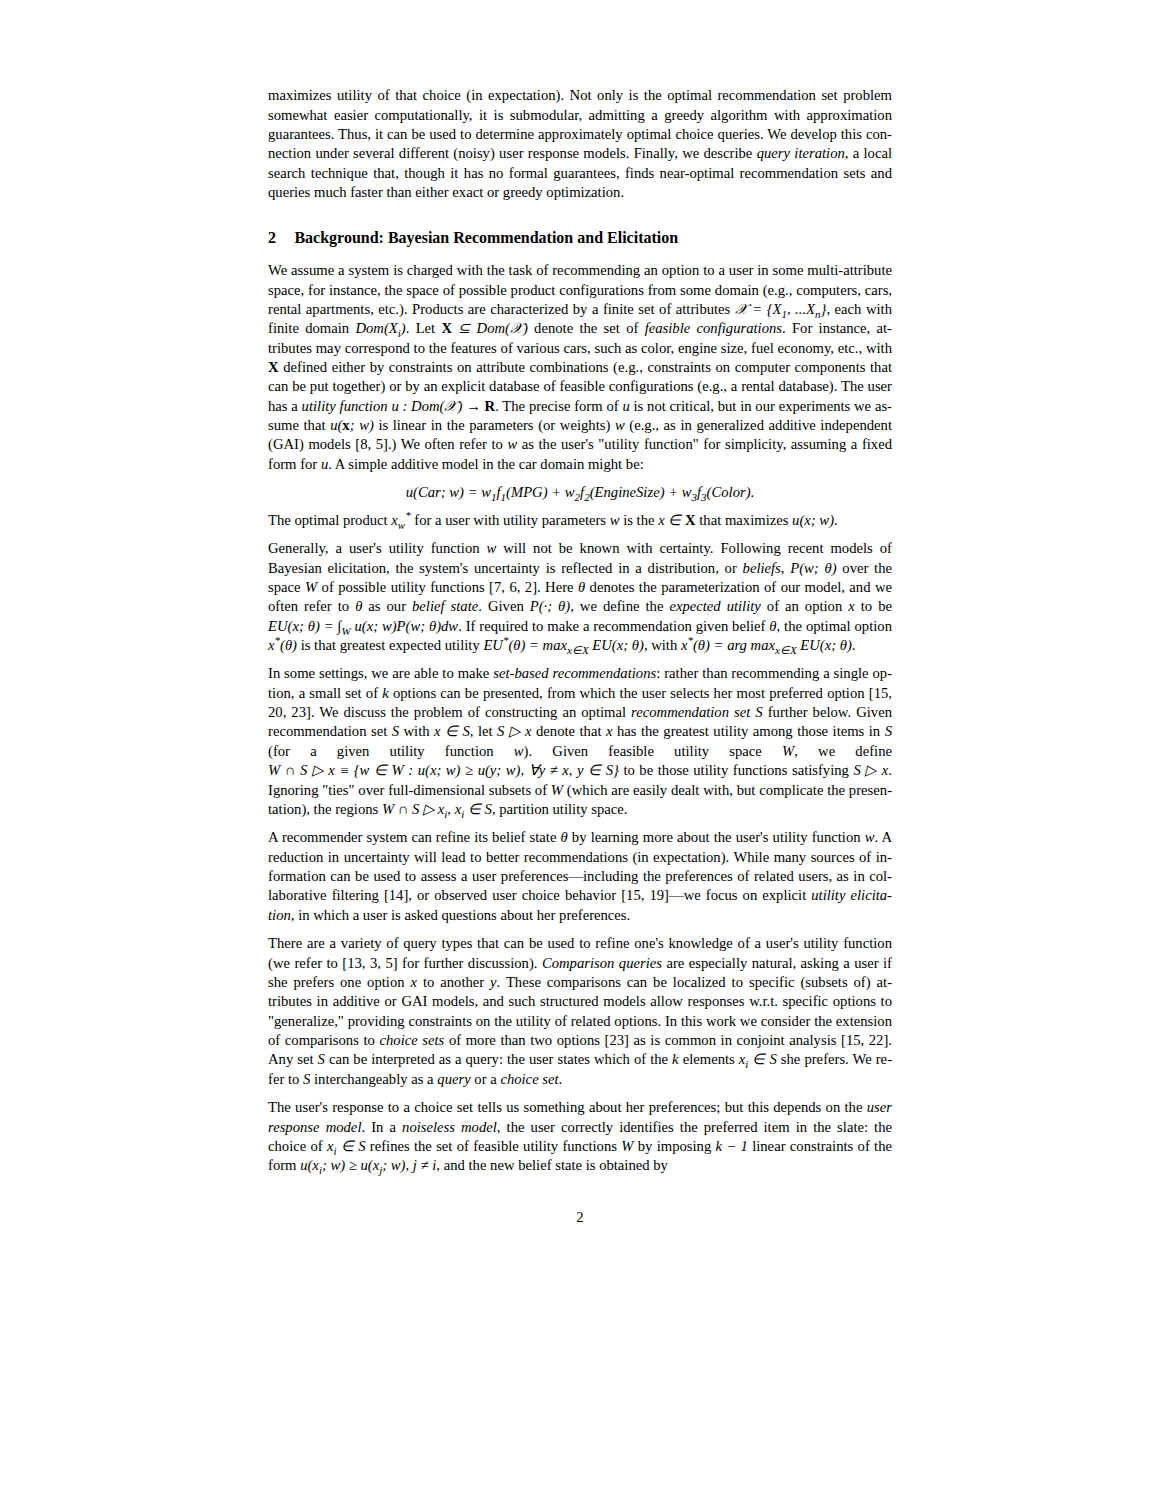maximizes utility of that choice (in expectation). Not only is the optimal recommendation set problem somewhat easier computationally, it is submodular, admitting a greedy algorithm with approximation guarantees. Thus, it can be used to determine approximately optimal choice queries. We develop this connection under several different (noisy) user response models. Finally, we describe query iteration, a local search technique that, though it has no formal guarantees, finds near-optimal recommendation sets and queries much faster than either exact or greedy optimization.
2 Background: Bayesian Recommendation and Elicitation
We assume a system is charged with the task of recommending an option to a user in some multi-attribute space, for instance, the space of possible product configurations from some domain (e.g., computers, cars, rental apartments, etc.). Products are characterized by a finite set of attributes 𝒳 = {X1, ...Xn}, each with finite domain Dom(Xi). Let X ⊆ Dom(𝒳) denote the set of feasible configurations. For instance, attributes may correspond to the features of various cars, such as color, engine size, fuel economy, etc., with X defined either by constraints on attribute combinations (e.g., constraints on computer components that can be put together) or by an explicit database of feasible configurations (e.g., a rental database). The user has a utility function u : Dom(𝒳) → R. The precise form of u is not critical, but in our experiments we assume that u(x; w) is linear in the parameters (or weights) w (e.g., as in generalized additive independent (GAI) models [8, 5].) We often refer to w as the user's "utility function" for simplicity, assuming a fixed form for u. A simple additive model in the car domain might be:
u(Car; w) = w1f1(MPG) + w2f2(EngineSize) + w3f3(Color).
The optimal product xw* for a user with utility parameters w is the x ∈ X that maximizes u(x; w).
Generally, a user's utility function w will not be known with certainty. Following recent models of Bayesian elicitation, the system's uncertainty is reflected in a distribution, or beliefs, P(w; θ) over the space W of possible utility functions [7, 6, 2]. Here θ denotes the parameterization of our model, and we often refer to θ as our belief state. Given P(·; θ), we define the expected utility of an option x to be EU(x; θ) = ∫W u(x; w)P(w; θ)dw. If required to make a recommendation given belief θ, the optimal option x*(θ) is that greatest expected utility EU*(θ) = maxx∈X EU(x; θ), with x*(θ) = arg maxx∈X EU(x; θ).
In some settings, we are able to make set-based recommendations: rather than recommending a single option, a small set of k options can be presented, from which the user selects her most preferred option [15, 20, 23]. We discuss the problem of constructing an optimal recommendation set S further below. Given recommendation set S with x ∈ S, let S ▷ x denote that x has the greatest utility among those items in S (for a given utility function w). Given feasible utility space W, we define W ∩ S ▷ x ≡ {w ∈ W : u(x; w) ≥ u(y; w), ∀y ≠ x, y ∈ S} to be those utility functions satisfying S ▷ x. Ignoring "ties" over full-dimensional subsets of W (which are easily dealt with, but complicate the presentation), the regions W ∩ S ▷ xi, xi ∈ S, partition utility space.
A recommender system can refine its belief state θ by learning more about the user's utility function w. A reduction in uncertainty will lead to better recommendations (in expectation). While many sources of information can be used to assess a user preferences—including the preferences of related users, as in collaborative filtering [14], or observed user choice behavior [15, 19]—we focus on explicit utility elicitation, in which a user is asked questions about her preferences.
There are a variety of query types that can be used to refine one's knowledge of a user's utility function (we refer to [13, 3, 5] for further discussion). Comparison queries are especially natural, asking a user if she prefers one option x to another y. These comparisons can be localized to specific (subsets of) attributes in additive or GAI models, and such structured models allow responses w.r.t. specific options to "generalize," providing constraints on the utility of related options. In this work we consider the extension of comparisons to choice sets of more than two options [23] as is common in conjoint analysis [15, 22]. Any set S can be interpreted as a query: the user states which of the k elements xi ∈ S she prefers. We refer to S interchangeably as a query or a choice set.
The user's response to a choice set tells us something about her preferences; but this depends on the user response model. In a noiseless model, the user correctly identifies the preferred item in the slate: the choice of xi ∈ S refines the set of feasible utility functions W by imposing k − 1 linear constraints of the form u(xi; w) ≥ u(xj; w), j ≠ i, and the new belief state is obtained by
2